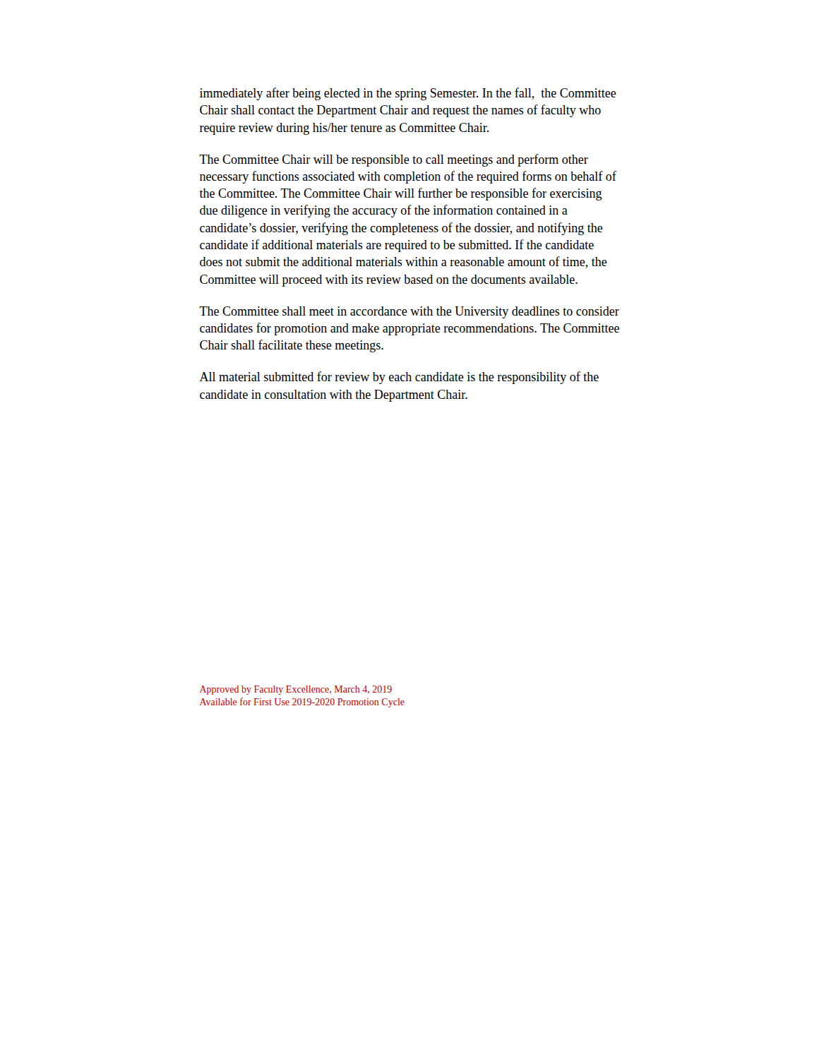immediately after being elected in the spring Semester. In the fall, the Committee Chair shall contact the Department Chair and request the names of faculty who require review during his/her tenure as Committee Chair.
The Committee Chair will be responsible to call meetings and perform other necessary functions associated with completion of the required forms on behalf of the Committee. The Committee Chair will further be responsible for exercising due diligence in verifying the accuracy of the information contained in a candidate’s dossier, verifying the completeness of the dossier, and notifying the candidate if additional materials are required to be submitted. If the candidate does not submit the additional materials within a reasonable amount of time, the Committee will proceed with its review based on the documents available.
The Committee shall meet in accordance with the University deadlines to consider candidates for promotion and make appropriate recommendations. The Committee Chair shall facilitate these meetings.
All material submitted for review by each candidate is the responsibility of the candidate in consultation with the Department Chair.
Approved by Faculty Excellence, March 4, 2019
Available for First Use 2019-2020 Promotion Cycle